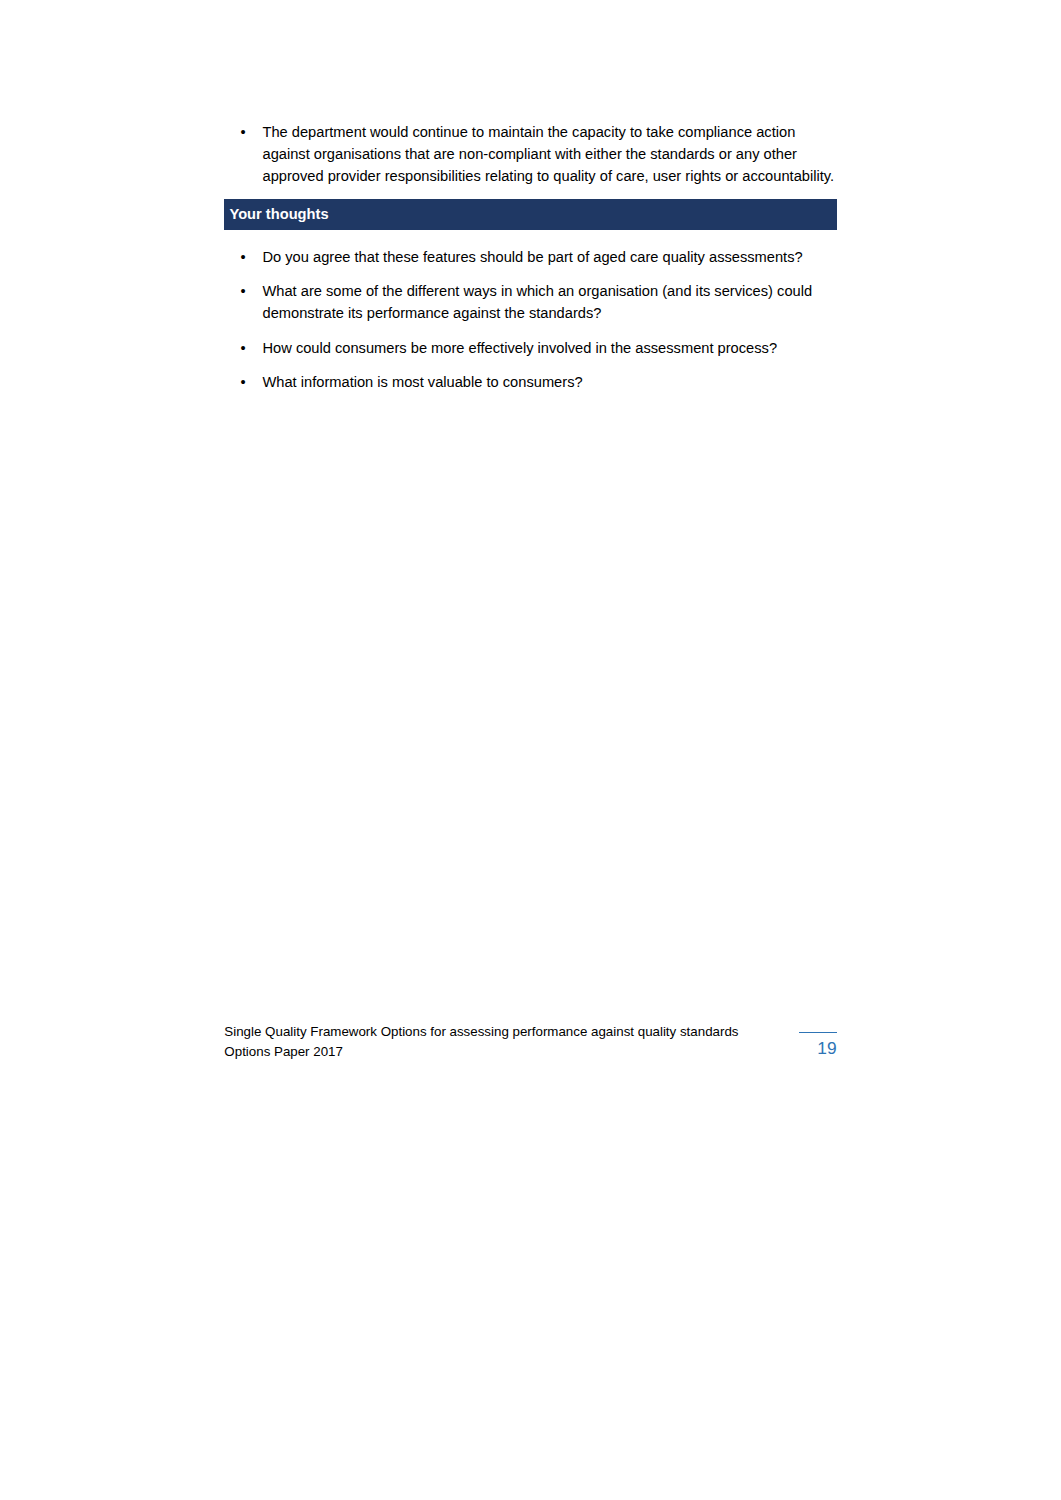The department would continue to maintain the capacity to take compliance action against organisations that are non-compliant with either the standards or any other approved provider responsibilities relating to quality of care, user rights or accountability.
Your thoughts
Do you agree that these features should be part of aged care quality assessments?
What are some of the different ways in which an organisation (and its services) could demonstrate its performance against the standards?
How could consumers be more effectively involved in the assessment process?
What information is most valuable to consumers?
Single Quality Framework Options for assessing performance against quality standards Options Paper 2017
19